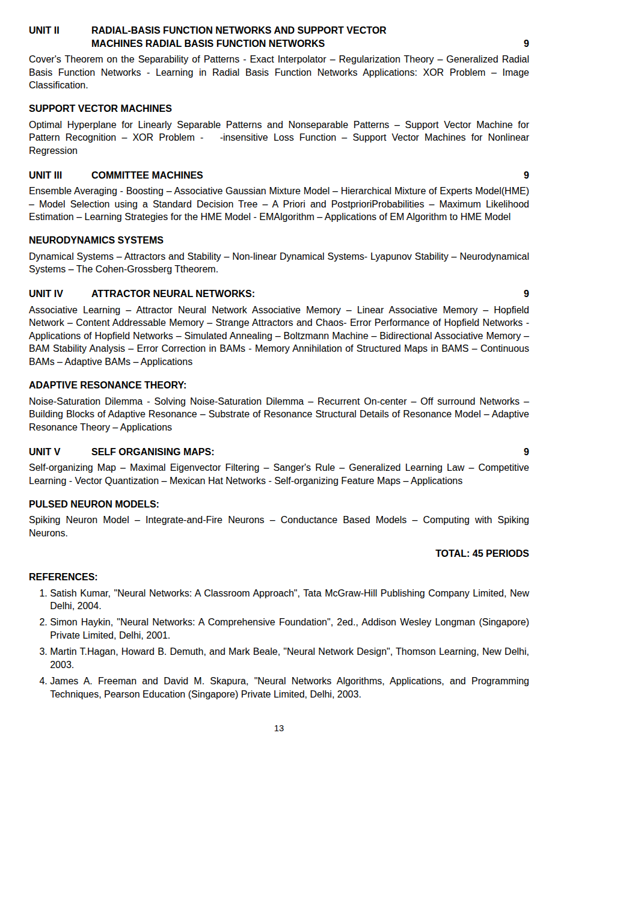UNIT IIRADIAL-BASIS FUNCTION NETWORKS AND SUPPORT VECTOR
MACHINES RADIAL BASIS FUNCTION NETWORKS9
Cover's Theorem on the Separability of Patterns - Exact Interpolator – Regularization Theory – Generalized Radial Basis Function Networks - Learning in Radial Basis Function Networks Applications: XOR Problem – Image Classification.
SUPPORT VECTOR MACHINES
Optimal Hyperplane for Linearly Separable Patterns and Nonseparable Patterns – Support Vector Machine for Pattern Recognition – XOR Problem - -insensitive Loss Function – Support Vector Machines for Nonlinear Regression
UNIT IIICOMMITTEE MACHINES9
Ensemble Averaging - Boosting – Associative Gaussian Mixture Model – Hierarchical Mixture of Experts Model(HME) – Model Selection using a Standard Decision Tree – A Priori and PostprioriProbabilities – Maximum Likelihood Estimation – Learning Strategies for the HME Model - EMAlgorithm – Applications of EM Algorithm to HME Model
NEURODYNAMICS SYSTEMS
Dynamical Systems – Attractors and Stability – Non-linear Dynamical Systems- Lyapunov Stability – Neurodynamical Systems – The Cohen-Grossberg Ttheorem.
UNIT IVATTRACTOR NEURAL NETWORKS:9
Associative Learning – Attractor Neural Network Associative Memory – Linear Associative Memory – Hopfield Network – Content Addressable Memory – Strange Attractors and Chaos- Error Performance of Hopfield Networks - Applications of Hopfield Networks – Simulated Annealing – Boltzmann Machine – Bidirectional Associative Memory – BAM Stability Analysis – Error Correction in BAMs - Memory Annihilation of Structured Maps in BAMS – Continuous BAMs – Adaptive BAMs – Applications
ADAPTIVE RESONANCE THEORY:
Noise-Saturation Dilemma - Solving Noise-Saturation Dilemma – Recurrent On-center – Off surround Networks – Building Blocks of Adaptive Resonance – Substrate of Resonance Structural Details of Resonance Model – Adaptive Resonance Theory – Applications
UNIT VSELF ORGANISING MAPS:9
Self-organizing Map – Maximal Eigenvector Filtering – Sanger's Rule – Generalized Learning Law – Competitive Learning - Vector Quantization – Mexican Hat Networks - Self-organizing Feature Maps – Applications
PULSED NEURON MODELS:
Spiking Neuron Model – Integrate-and-Fire Neurons – Conductance Based Models – Computing with Spiking Neurons.
TOTAL: 45 PERIODS
REFERENCES:
Satish Kumar, "Neural Networks: A Classroom Approach", Tata McGraw-Hill Publishing Company Limited, New Delhi, 2004.
Simon Haykin, "Neural Networks: A Comprehensive Foundation", 2ed., Addison Wesley Longman (Singapore) Private Limited, Delhi, 2001.
Martin T.Hagan, Howard B. Demuth, and Mark Beale, "Neural Network Design", Thomson Learning, New Delhi, 2003.
James A. Freeman and David M. Skapura, "Neural Networks Algorithms, Applications, and Programming Techniques, Pearson Education (Singapore) Private Limited, Delhi, 2003.
13